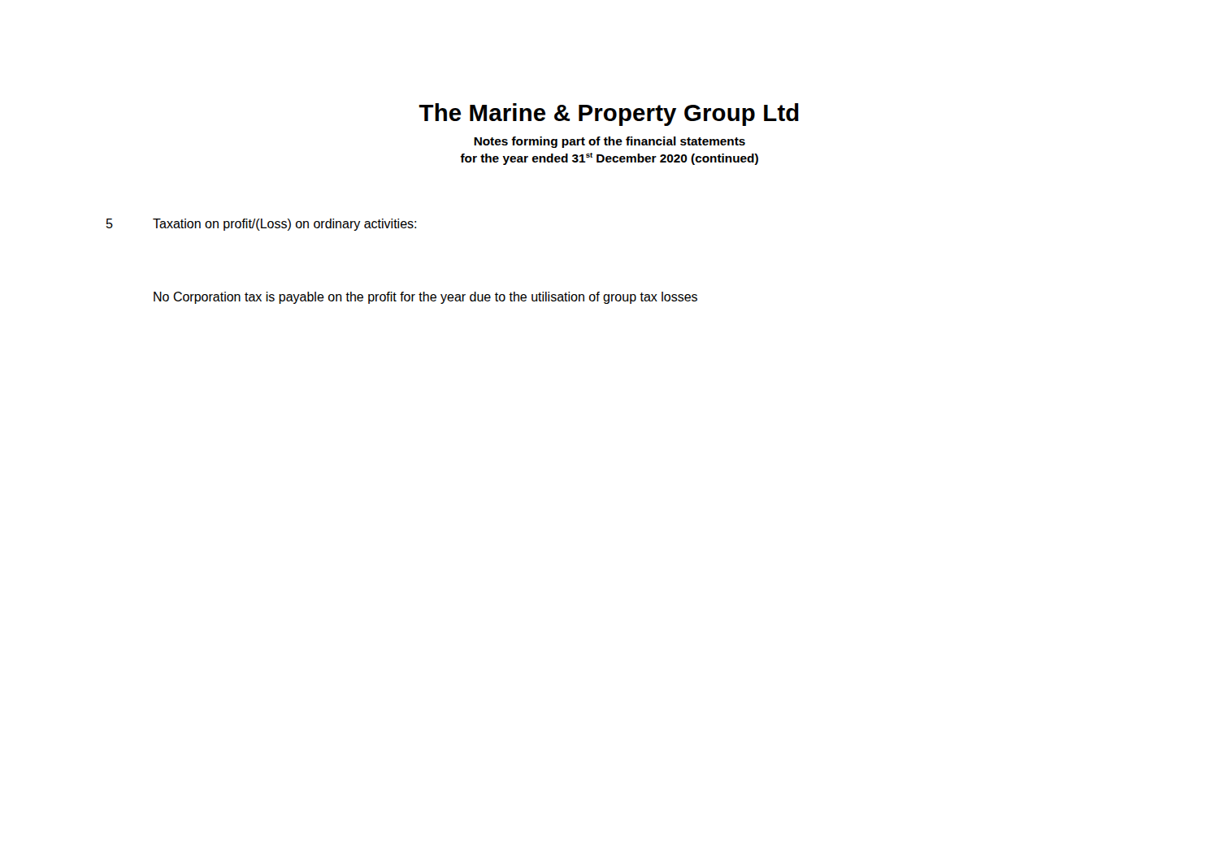The Marine & Property Group Ltd
Notes forming part of the financial statements
for the year ended 31st December 2020 (continued)
5
Taxation on profit/(Loss) on ordinary activities:
No Corporation tax is payable on the profit for the year due to the utilisation of group tax losses